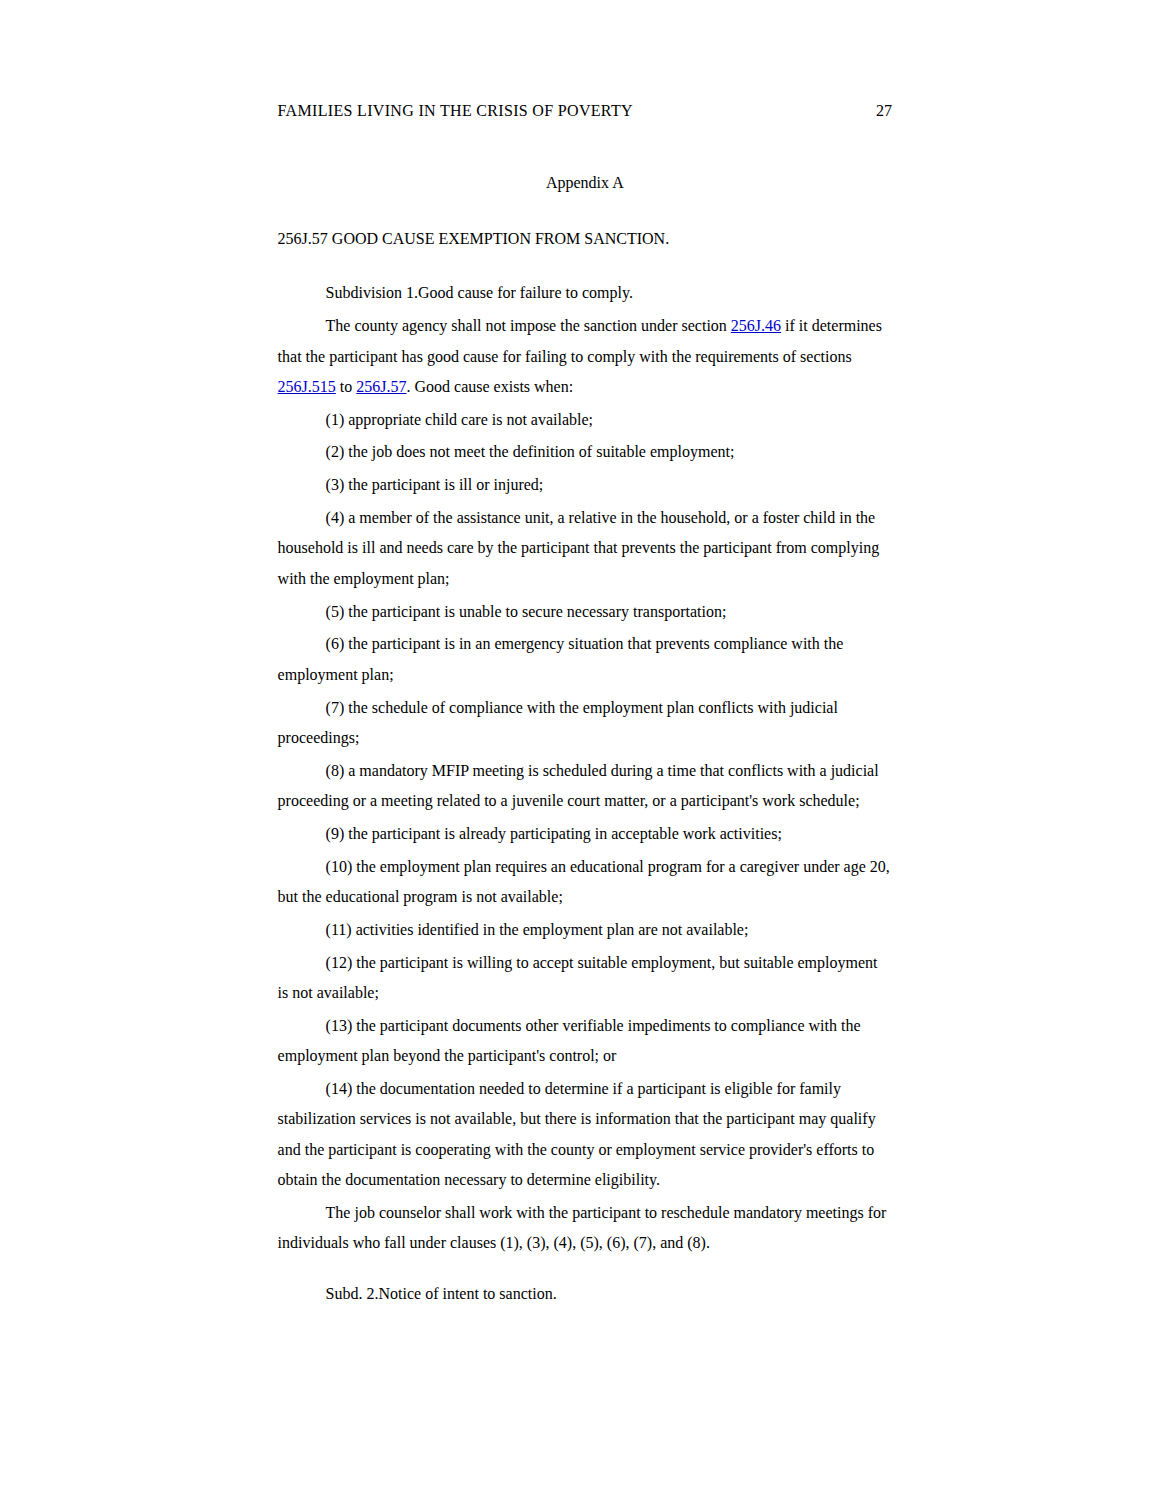FAMILIES LIVING IN THE CRISIS OF POVERTY 27
Appendix A
256J.57 GOOD CAUSE EXEMPTION FROM SANCTION.
Subdivision 1.Good cause for failure to comply.
The county agency shall not impose the sanction under section 256J.46 if it determines that the participant has good cause for failing to comply with the requirements of sections 256J.515 to 256J.57. Good cause exists when:
(1) appropriate child care is not available;
(2) the job does not meet the definition of suitable employment;
(3) the participant is ill or injured;
(4) a member of the assistance unit, a relative in the household, or a foster child in the household is ill and needs care by the participant that prevents the participant from complying with the employment plan;
(5) the participant is unable to secure necessary transportation;
(6) the participant is in an emergency situation that prevents compliance with the employment plan;
(7) the schedule of compliance with the employment plan conflicts with judicial proceedings;
(8) a mandatory MFIP meeting is scheduled during a time that conflicts with a judicial proceeding or a meeting related to a juvenile court matter, or a participant's work schedule;
(9) the participant is already participating in acceptable work activities;
(10) the employment plan requires an educational program for a caregiver under age 20, but the educational program is not available;
(11) activities identified in the employment plan are not available;
(12) the participant is willing to accept suitable employment, but suitable employment is not available;
(13) the participant documents other verifiable impediments to compliance with the employment plan beyond the participant's control; or
(14) the documentation needed to determine if a participant is eligible for family stabilization services is not available, but there is information that the participant may qualify and the participant is cooperating with the county or employment service provider's efforts to obtain the documentation necessary to determine eligibility.
The job counselor shall work with the participant to reschedule mandatory meetings for individuals who fall under clauses (1), (3), (4), (5), (6), (7), and (8).
Subd. 2.Notice of intent to sanction.